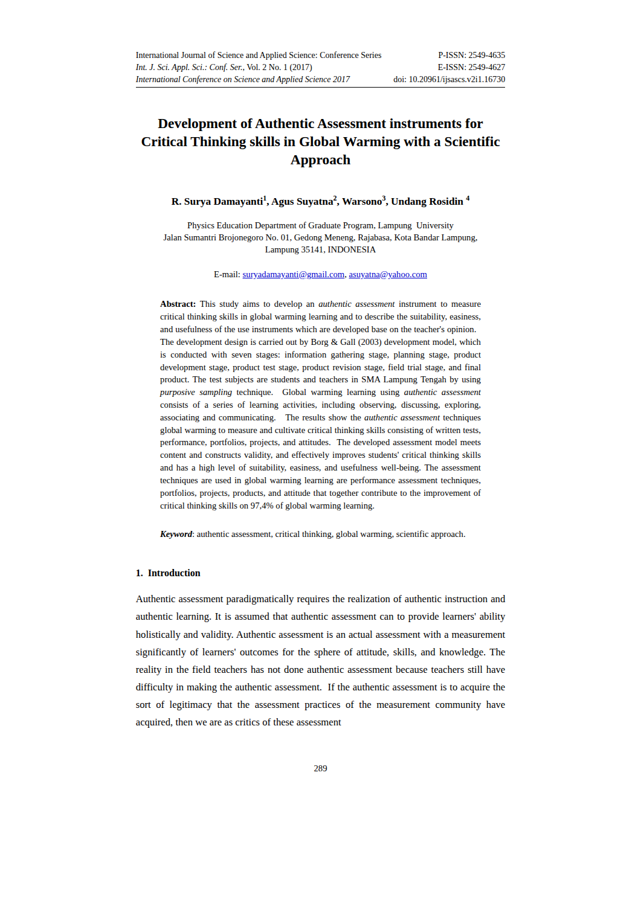International Journal of Science and Applied Science: Conference Series
P-ISSN: 2549-4635
Int. J. Sci. Appl. Sci.: Conf. Ser., Vol. 2 No. 1 (2017)
E-ISSN: 2549-4627
International Conference on Science and Applied Science 2017
doi: 10.20961/ijsascs.v2i1.16730
Development of Authentic Assessment instruments for Critical Thinking skills in Global Warming with a Scientific Approach
R. Surya Damayanti1, Agus Suyatna2, Warsono3, Undang Rosidin 4
Physics Education Department of Graduate Program, Lampung University
Jalan Sumantri Brojonegoro No. 01, Gedong Meneng, Rajabasa, Kota Bandar Lampung,
Lampung 35141, INDONESIA
E-mail: suryadamayanti@gmail.com, asuyatna@yahoo.com
Abstract: This study aims to develop an authentic assessment instrument to measure critical thinking skills in global warming learning and to describe the suitability, easiness, and usefulness of the use instruments which are developed base on the teacher's opinion. The development design is carried out by Borg & Gall (2003) development model, which is conducted with seven stages: information gathering stage, planning stage, product development stage, product test stage, product revision stage, field trial stage, and final product. The test subjects are students and teachers in SMA Lampung Tengah by using purposive sampling technique. Global warming learning using authentic assessment consists of a series of learning activities, including observing, discussing, exploring, associating and communicating. The results show the authentic assessment techniques global warming to measure and cultivate critical thinking skills consisting of written tests, performance, portfolios, projects, and attitudes. The developed assessment model meets content and constructs validity, and effectively improves students' critical thinking skills and has a high level of suitability, easiness, and usefulness well-being. The assessment techniques are used in global warming learning are performance assessment techniques, portfolios, projects, products, and attitude that together contribute to the improvement of critical thinking skills on 97,4% of global warming learning.
Keyword: authentic assessment, critical thinking, global warming, scientific approach.
1. Introduction
Authentic assessment paradigmatically requires the realization of authentic instruction and authentic learning. It is assumed that authentic assessment can to provide learners' ability holistically and validity. Authentic assessment is an actual assessment with a measurement significantly of learners' outcomes for the sphere of attitude, skills, and knowledge. The reality in the field teachers has not done authentic assessment because teachers still have difficulty in making the authentic assessment. If the authentic assessment is to acquire the sort of legitimacy that the assessment practices of the measurement community have acquired, then we are as critics of these assessment
289